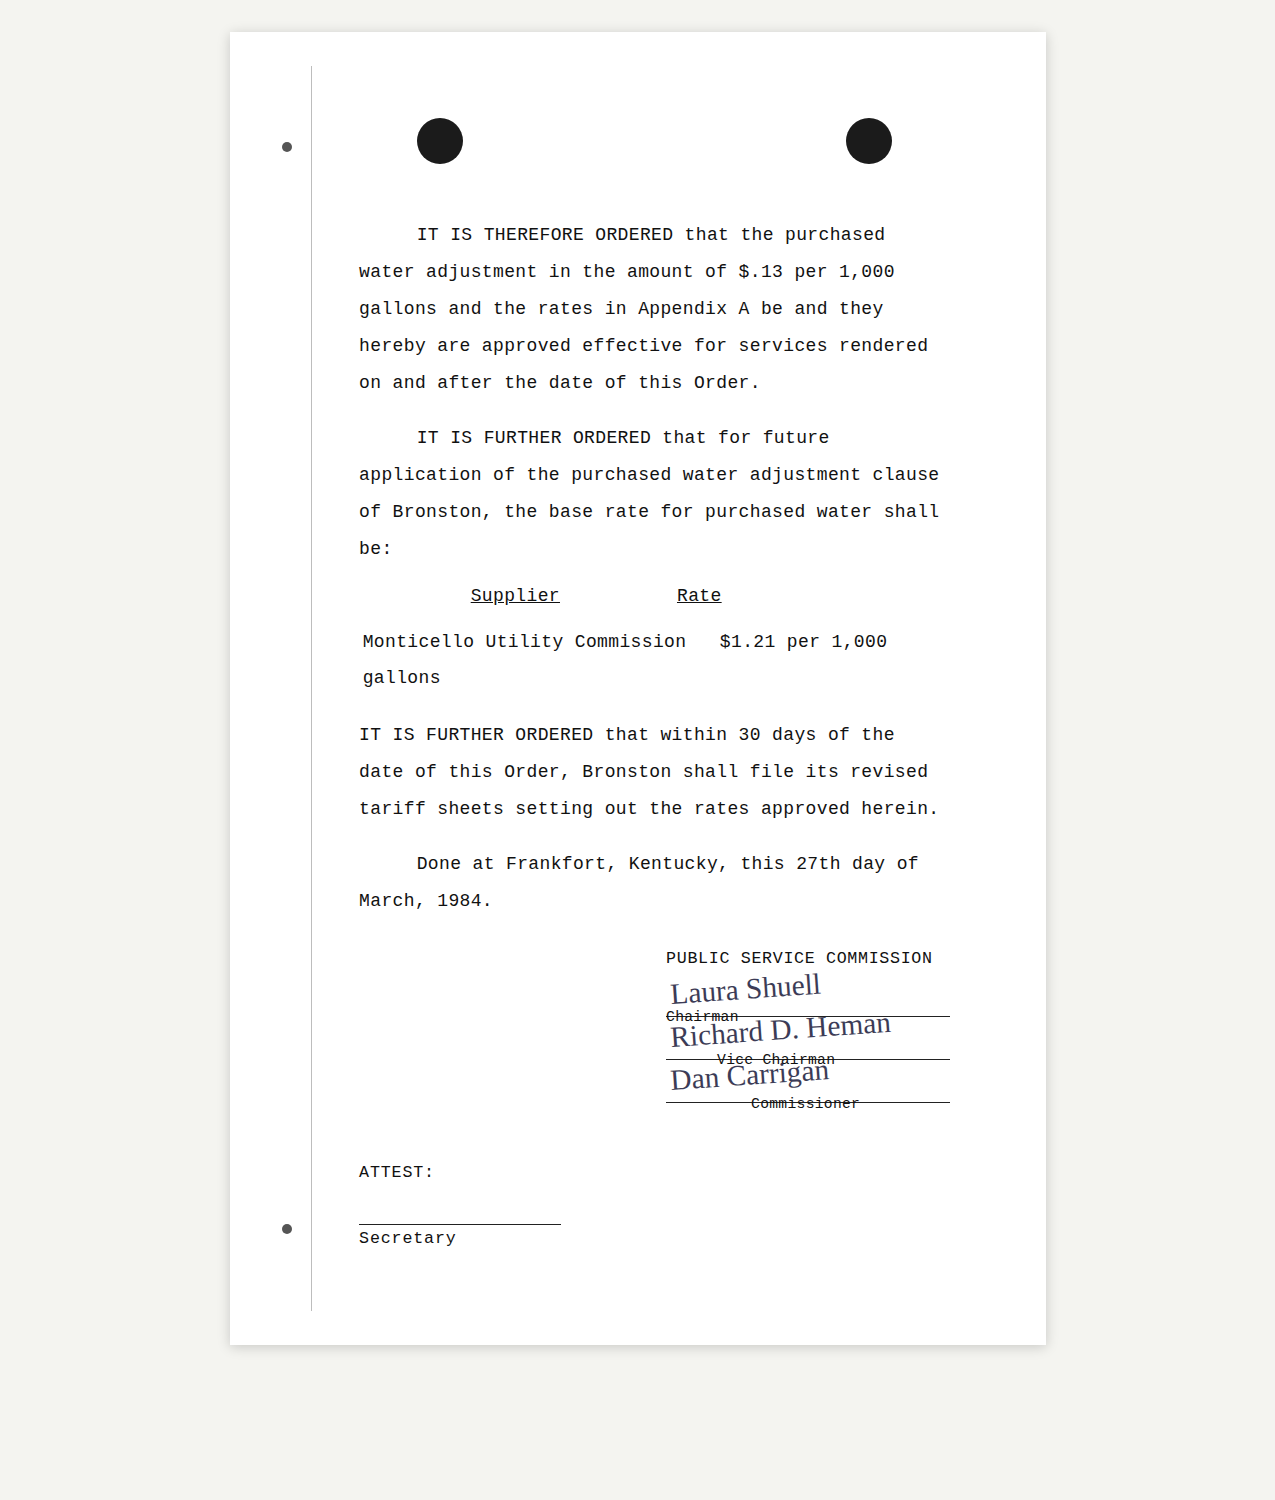IT IS THEREFORE ORDERED that the purchased water adjustment in the amount of $.13 per 1,000 gallons and the rates in Appendix A be and they hereby are approved effective for services rendered on and after the date of this Order.
IT IS FURTHER ORDERED that for future application of the purchased water adjustment clause of Bronston, the base rate for purchased water shall be:
Supplier Rate
Monticello Utility Commission $1.21 per 1,000 gallons
IT IS FURTHER ORDERED that within 30 days of the date of this Order, Bronston shall file its revised tariff sheets setting out the rates approved herein.
Done at Frankfort, Kentucky, this 27th day of March, 1984.
PUBLIC SERVICE COMMISSION
Laura Shuell Chairman
Richard D. Heman Vice Chairman
Dan Carrigan Commissioner
ATTEST:
Secretary